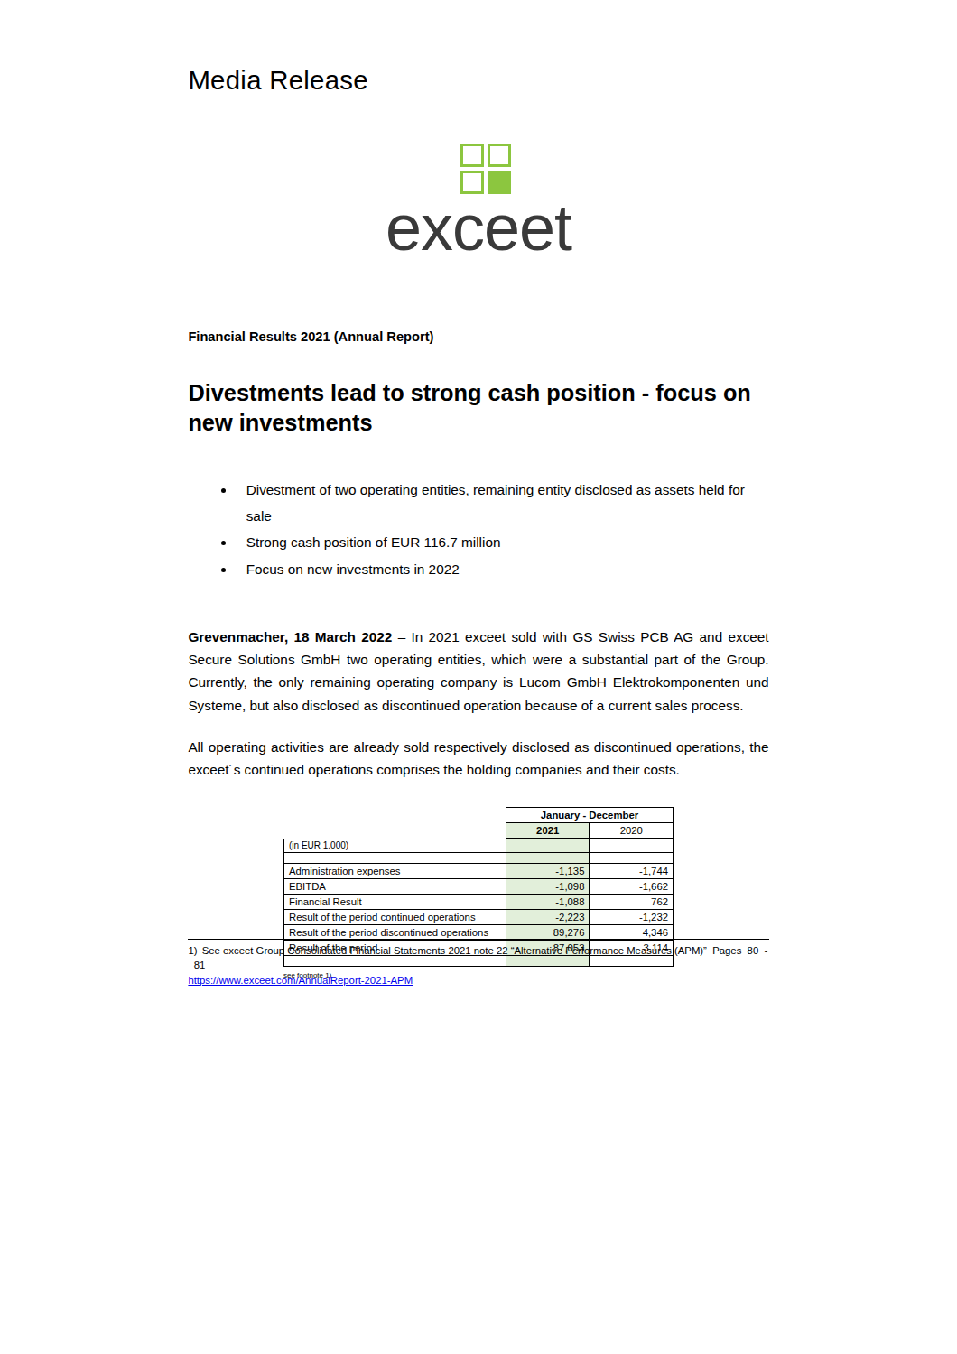Media Release
exceet
Financial Results 2021 (Annual Report)
Divestments lead to strong cash position - focus on new investments
Divestment of two operating entities, remaining entity disclosed as assets held for sale
Strong cash position of EUR 116.7 million
Focus on new investments in 2022
Grevenmacher, 18 March 2022 – In 2021 exceet sold with GS Swiss PCB AG and exceet Secure Solutions GmbH two operating entities, which were a substantial part of the Group. Currently, the only remaining operating company is Lucom GmbH Elektrokomponenten und Systeme, but also disclosed as discontinued operation because of a current sales process.
All operating activities are already sold respectively disclosed as discontinued operations, the exceet´s continued operations comprises the holding companies and their costs.
| | January - December |
| 2021 | 2020 |
| (in EUR 1.000) | | |
| Administration expenses | -1,135 | -1,744 |
| EBITDA | -1,098 | -1,662 |
| Financial Result | -1,088 | 762 |
| Result of the period continued operations | -2,223 | -1,232 |
| Result of the period discontinued operations | 89,276 | 4,346 |
| Result of the period | 87,053 | 3,114 |
see footnote 1)
1) See exceet Group Consolidated Financial Statements 2021 note 22 “Alternative Performance Measures (APM)” Pages 80 - 81
https://www.exceet.com/AnnualReport-2021-APM